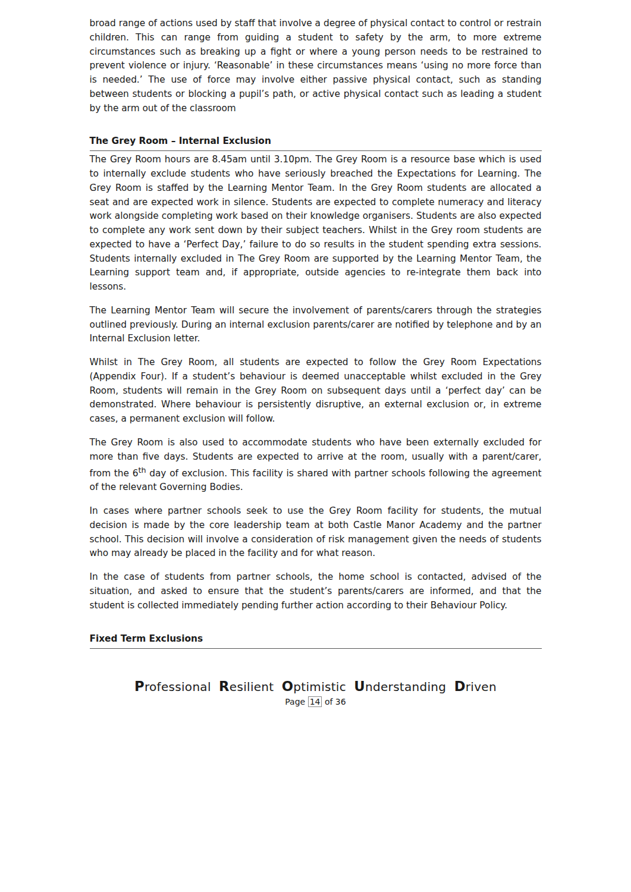broad range of actions used by staff that involve a degree of physical contact to control or restrain children. This can range from guiding a student to safety by the arm, to more extreme circumstances such as breaking up a fight or where a young person needs to be restrained to prevent violence or injury. ‘Reasonable’ in these circumstances means ‘using no more force than is needed.’ The use of force may involve either passive physical contact, such as standing between students or blocking a pupil’s path, or active physical contact such as leading a student by the arm out of the classroom
The Grey Room – Internal Exclusion
The Grey Room hours are 8.45am until 3.10pm. The Grey Room is a resource base which is used to internally exclude students who have seriously breached the Expectations for Learning. The Grey Room is staffed by the Learning Mentor Team. In the Grey Room students are allocated a seat and are expected work in silence. Students are expected to complete numeracy and literacy work alongside completing work based on their knowledge organisers. Students are also expected to complete any work sent down by their subject teachers. Whilst in the Grey room students are expected to have a ‘Perfect Day,’ failure to do so results in the student spending extra sessions. Students internally excluded in The Grey Room are supported by the Learning Mentor Team, the Learning support team and, if appropriate, outside agencies to re-integrate them back into lessons.
The Learning Mentor Team will secure the involvement of parents/carers through the strategies outlined previously. During an internal exclusion parents/carer are notified by telephone and by an Internal Exclusion letter.
Whilst in The Grey Room, all students are expected to follow the Grey Room Expectations (Appendix Four). If a student’s behaviour is deemed unacceptable whilst excluded in the Grey Room, students will remain in the Grey Room on subsequent days until a ‘perfect day’ can be demonstrated. Where behaviour is persistently disruptive, an external exclusion or, in extreme cases, a permanent exclusion will follow.
The Grey Room is also used to accommodate students who have been externally excluded for more than five days. Students are expected to arrive at the room, usually with a parent/carer, from the 6th day of exclusion. This facility is shared with partner schools following the agreement of the relevant Governing Bodies.
In cases where partner schools seek to use the Grey Room facility for students, the mutual decision is made by the core leadership team at both Castle Manor Academy and the partner school. This decision will involve a consideration of risk management given the needs of students who may already be placed in the facility and for what reason.
In the case of students from partner schools, the home school is contacted, advised of the situation, and asked to ensure that the student’s parents/carers are informed, and that the student is collected immediately pending further action according to their Behaviour Policy.
Fixed Term Exclusions
Professional Resilient Optimistic Understanding Driven
Page 14 of 36